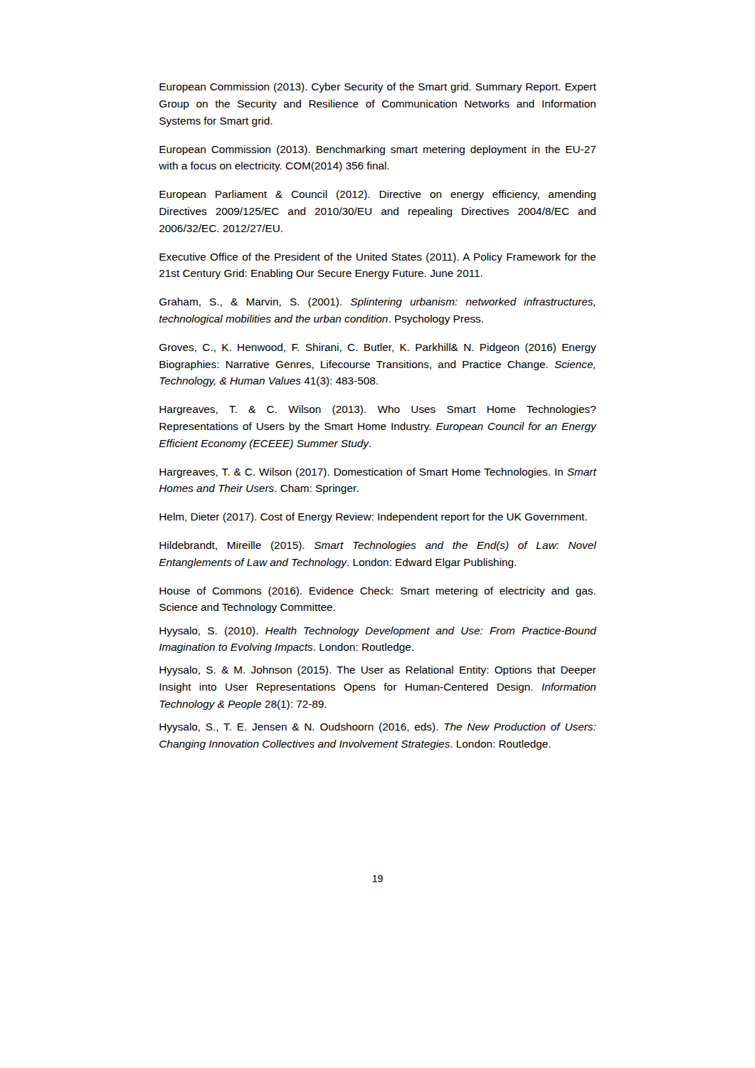European Commission (2013). Cyber Security of the Smart grid. Summary Report. Expert Group on the Security and Resilience of Communication Networks and Information Systems for Smart grid.
European Commission (2013). Benchmarking smart metering deployment in the EU-27 with a focus on electricity. COM(2014) 356 final.
European Parliament & Council (2012). Directive on energy efficiency, amending Directives 2009/125/EC and 2010/30/EU and repealing Directives 2004/8/EC and 2006/32/EC. 2012/27/EU.
Executive Office of the President of the United States (2011). A Policy Framework for the 21st Century Grid: Enabling Our Secure Energy Future. June 2011.
Graham, S., & Marvin, S. (2001). Splintering urbanism: networked infrastructures, technological mobilities and the urban condition. Psychology Press.
Groves, C., K. Henwood, F. Shirani, C. Butler, K. Parkhill& N. Pidgeon (2016) Energy Biographies: Narrative Genres, Lifecourse Transitions, and Practice Change. Science, Technology, & Human Values 41(3): 483-508.
Hargreaves, T. & C. Wilson (2013). Who Uses Smart Home Technologies? Representations of Users by the Smart Home Industry. European Council for an Energy Efficient Economy (ECEEE) Summer Study.
Hargreaves, T. & C. Wilson (2017). Domestication of Smart Home Technologies. In Smart Homes and Their Users. Cham: Springer.
Helm, Dieter (2017). Cost of Energy Review: Independent report for the UK Government.
Hildebrandt, Mireille (2015). Smart Technologies and the End(s) of Law: Novel Entanglements of Law and Technology. London: Edward Elgar Publishing.
House of Commons (2016). Evidence Check: Smart metering of electricity and gas. Science and Technology Committee.
Hyysalo, S. (2010). Health Technology Development and Use: From Practice-Bound Imagination to Evolving Impacts. London: Routledge.
Hyysalo, S. & M. Johnson (2015). The User as Relational Entity: Options that Deeper Insight into User Representations Opens for Human-Centered Design. Information Technology & People 28(1): 72-89.
Hyysalo, S., T. E. Jensen & N. Oudshoorn (2016, eds). The New Production of Users: Changing Innovation Collectives and Involvement Strategies. London: Routledge.
19